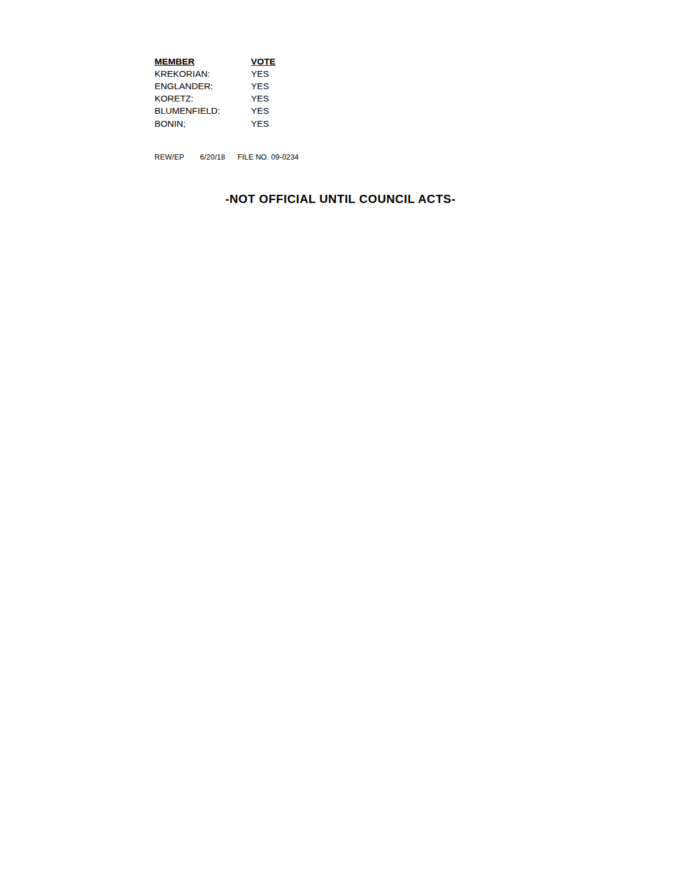| MEMBER | VOTE |
| --- | --- |
| KREKORIAN: | YES |
| ENGLANDER: | YES |
| KORETZ: | YES |
| BLUMENFIELD: | YES |
| BONIN; | YES |
REW/EP 6/20/18 FILE NO. 09-0234
-NOT OFFICIAL UNTIL COUNCIL ACTS-